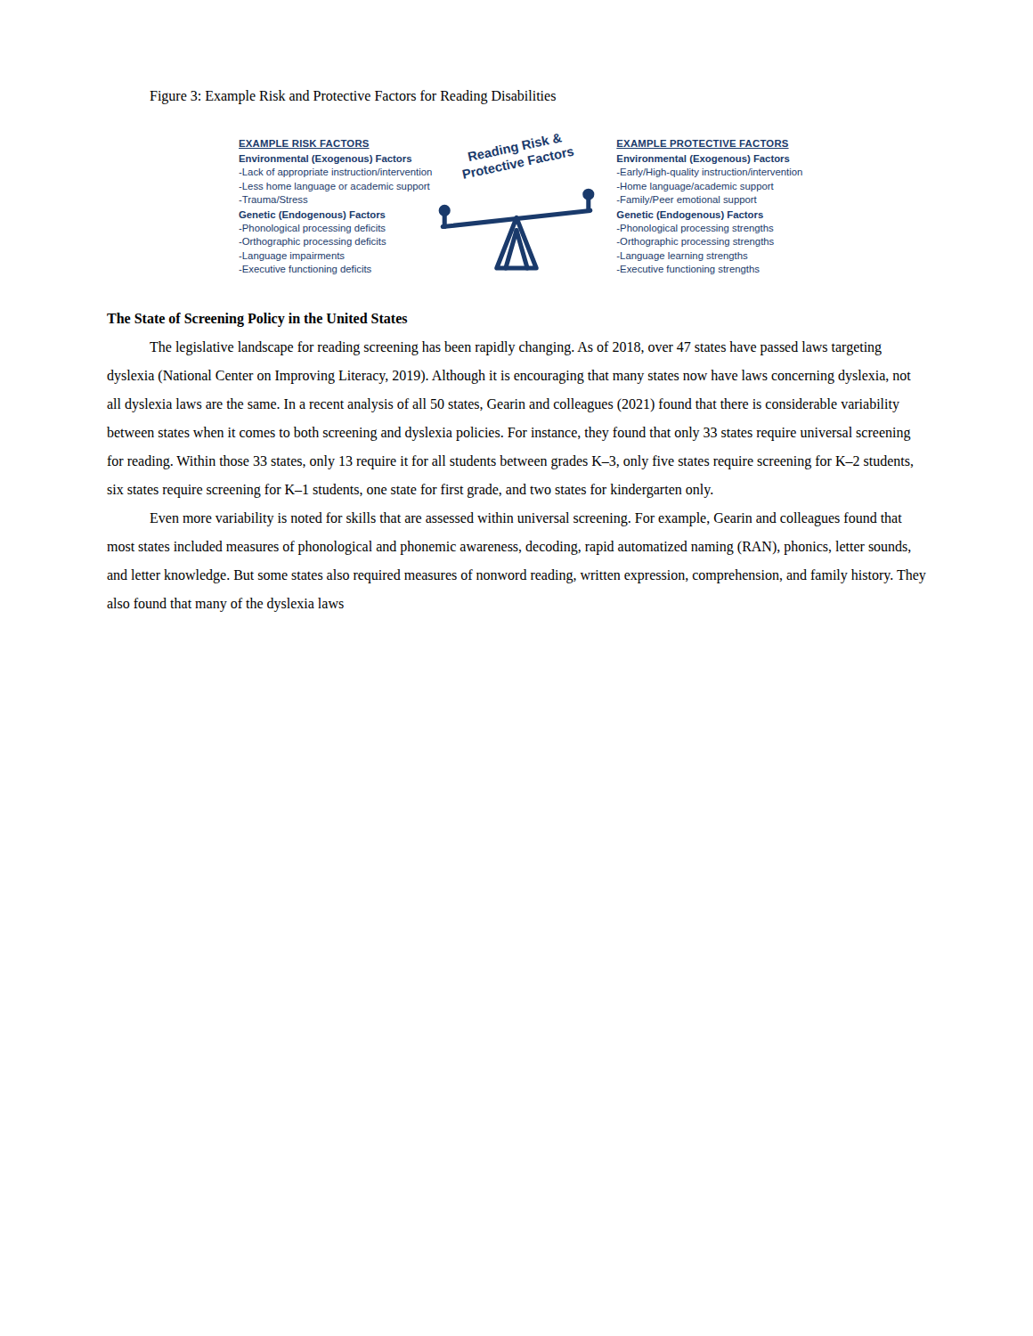Figure 3: Example Risk and Protective Factors for Reading Disabilities
EXAMPLE RISK FACTORS
Environmental (Exogenous) Factors
Lack of appropriate instruction/intervention
Less home language or academic support
Trauma/Stress
Genetic (Endogenous) Factors
Phonological processing deficits
Orthographic processing deficits
Language impairments
Executive functioning deficits
Reading Risk &
Protective Factors
EXAMPLE PROTECTIVE FACTORS
Environmental (Exogenous) Factors
Early/High-quality instruction/intervention
Home language/academic support
Family/Peer emotional support
Genetic (Endogenous) Factors
Phonological processing strengths
Orthographic processing strengths
Language learning strengths
Executive functioning strengths
The State of Screening Policy in the United States
The legislative landscape for reading screening has been rapidly changing. As of 2018, over 47 states have passed laws targeting dyslexia (National Center on Improving Literacy, 2019). Although it is encouraging that many states now have laws concerning dyslexia, not all dyslexia laws are the same. In a recent analysis of all 50 states, Gearin and colleagues (2021) found that there is considerable variability between states when it comes to both screening and dyslexia policies. For instance, they found that only 33 states require universal screening for reading. Within those 33 states, only 13 require it for all students between grades K–3, only five states require screening for K–2 students, six states require screening for K–1 students, one state for first grade, and two states for kindergarten only.
Even more variability is noted for skills that are assessed within universal screening. For example, Gearin and colleagues found that most states included measures of phonological and phonemic awareness, decoding, rapid automatized naming (RAN), phonics, letter sounds, and letter knowledge. But some states also required measures of nonword reading, written expression, comprehension, and family history. They also found that many of the dyslexia laws